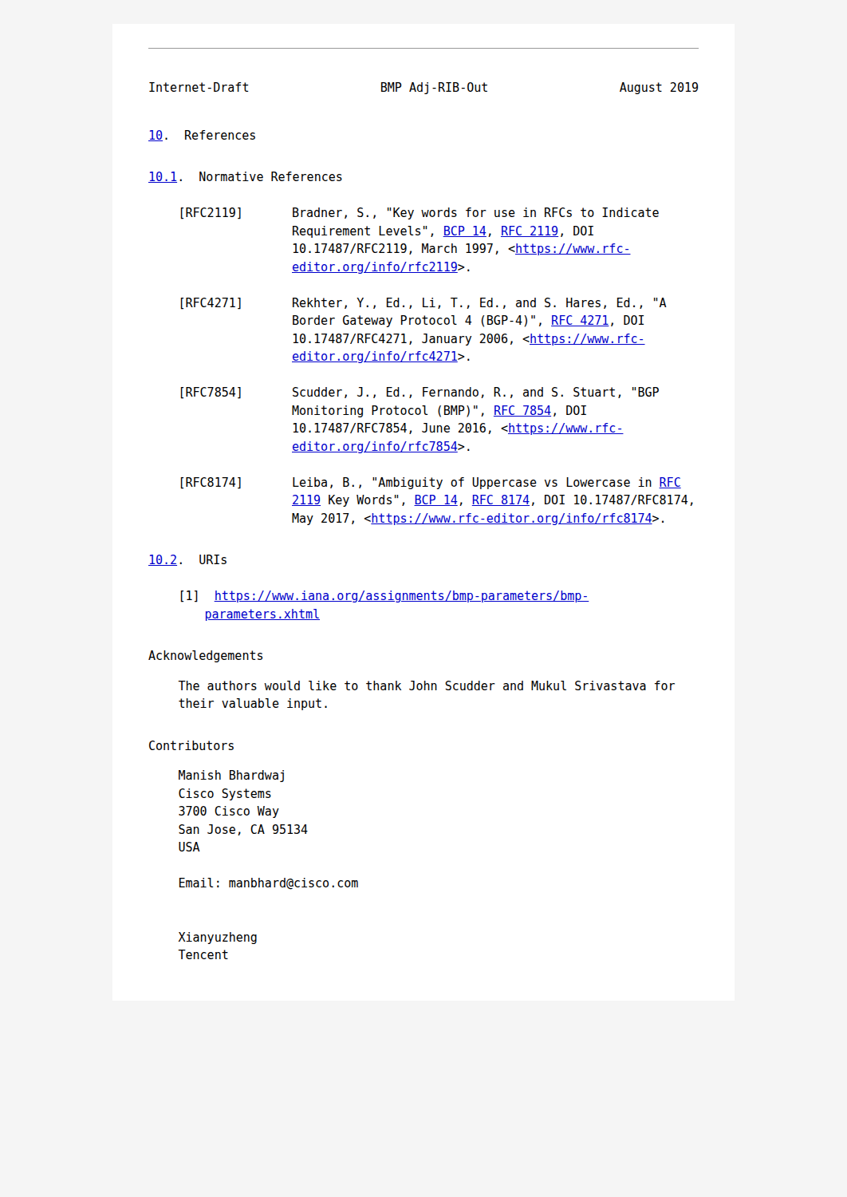Internet-Draft BMP Adj-RIB-Out August 2019
10. References
10.1. Normative References
[RFC2119]
Bradner, S., "Key words for use in RFCs to Indicate Requirement Levels", BCP 14, RFC 2119, DOI 10.17487/RFC2119, March 1997, <https://www.rfc-editor.org/info/rfc2119>.
[RFC4271]
Rekhter, Y., Ed., Li, T., Ed., and S. Hares, Ed., "A Border Gateway Protocol 4 (BGP-4)", RFC 4271, DOI 10.17487/RFC4271, January 2006, <https://www.rfc-editor.org/info/rfc4271>.
[RFC7854]
Scudder, J., Ed., Fernando, R., and S. Stuart, "BGP Monitoring Protocol (BMP)", RFC 7854, DOI 10.17487/RFC7854, June 2016, <https://www.rfc-editor.org/info/rfc7854>.
[RFC8174]
Leiba, B., "Ambiguity of Uppercase vs Lowercase in RFC 2119 Key Words", BCP 14, RFC 8174, DOI 10.17487/RFC8174, May 2017, <https://www.rfc-editor.org/info/rfc8174>.
10.2. URIs
[1] https://www.iana.org/assignments/bmp-parameters/bmp-parameters.xhtml
Acknowledgements
The authors would like to thank John Scudder and Mukul Srivastava for their valuable input.
Contributors
Manish Bhardwaj Cisco Systems 3700 Cisco Way San Jose, CA 95134 USA
Email: manbhard@cisco.com
Xianyuzheng Tencent